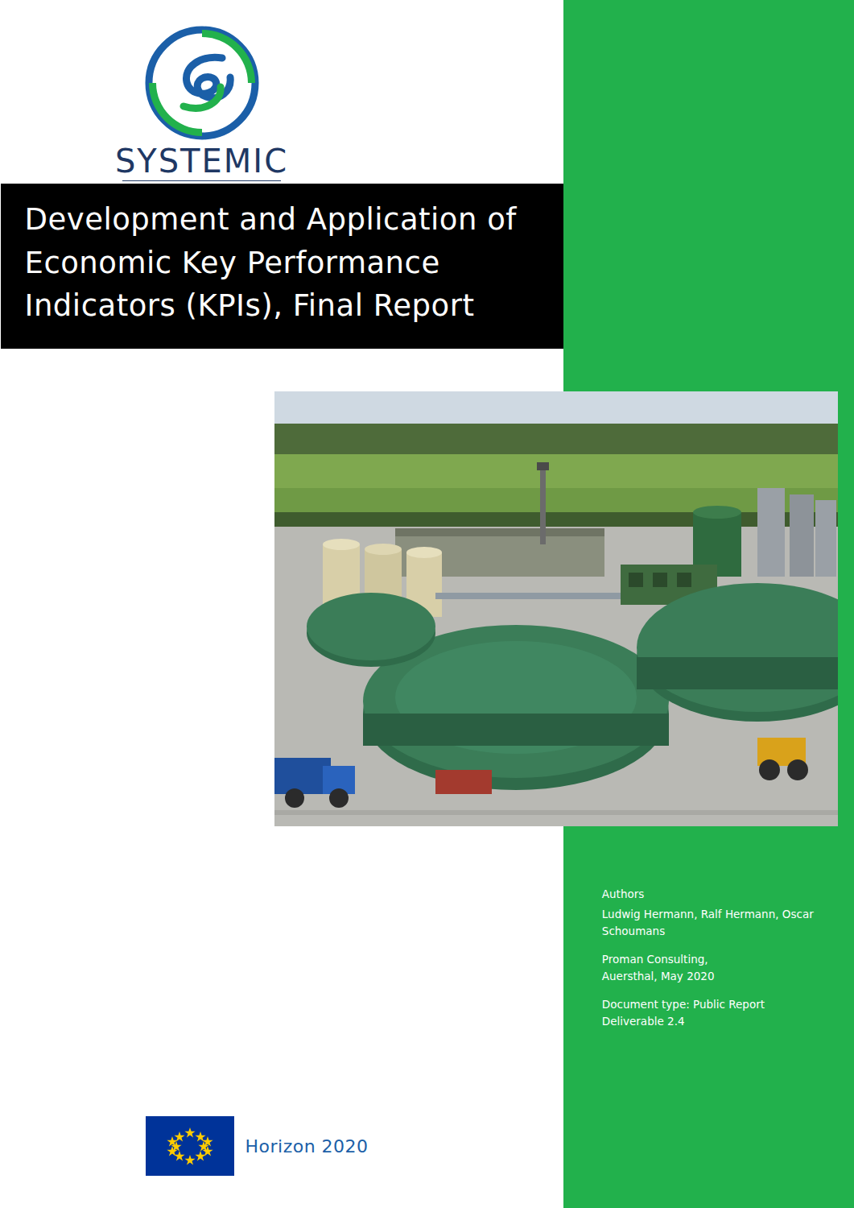SYSTEMIC
Circular solutions for biowaste
Development and Application of Economic Key Performance Indicators (KPIs), Final Report
Authors
Ludwig Hermann, Ralf Hermann, Oscar Schoumans
Proman Consulting,
Auersthal, May 2020
Document type: Public Report
Deliverable 2.4
Horizon 2020